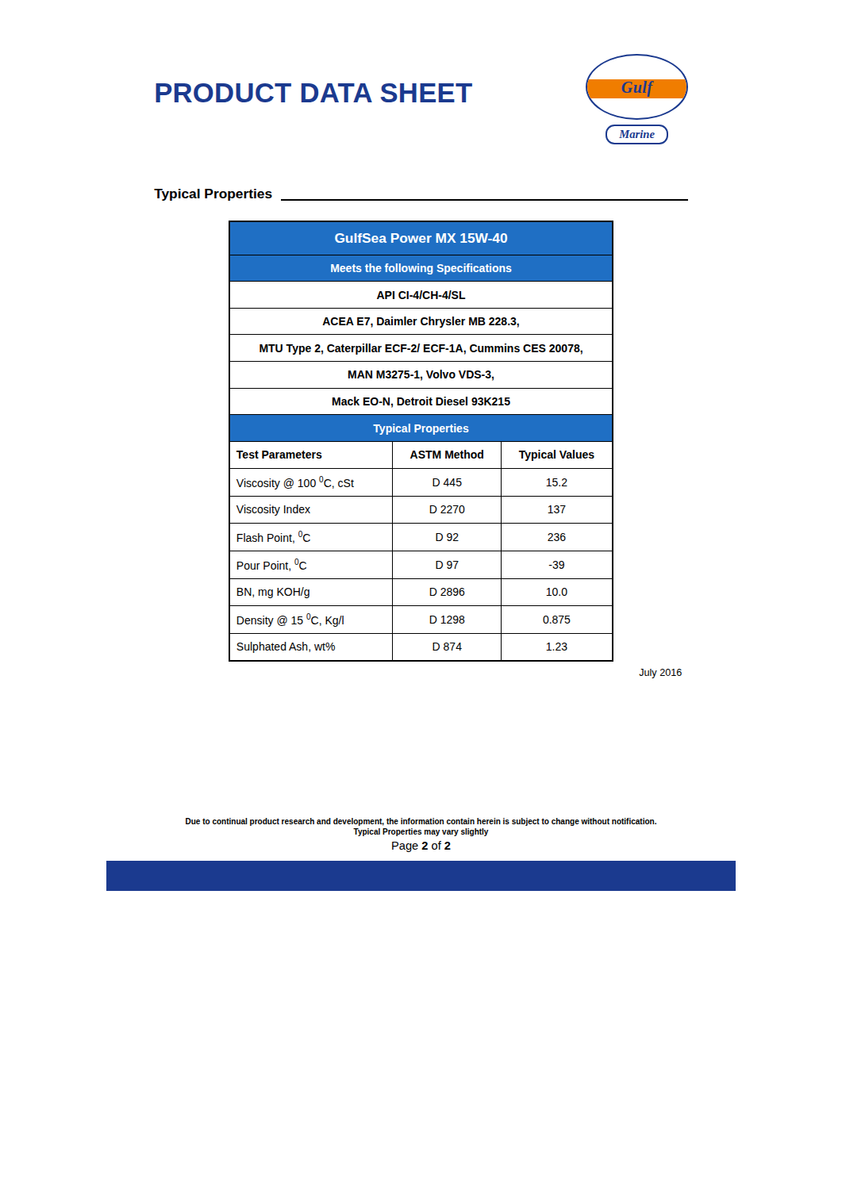PRODUCT DATA SHEET
Gulf
Marine
Typical Properties
| GulfSea Power MX 15W-40 |
| Meets the following Specifications |
| API CI-4/CH-4/SL |
| ACEA E7, Daimler Chrysler MB 228.3, |
| MTU Type 2, Caterpillar ECF-2/ ECF-1A, Cummins CES 20078, |
| MAN M3275-1, Volvo VDS-3, |
| Mack EO-N, Detroit Diesel 93K215 |
| Typical Properties |
| Test Parameters | ASTM Method | Typical Values |
| Viscosity @ 100 0 C, cSt | D 445 | 15.2 |
| Viscosity Index | D 2270 | 137 |
| Flash Point, 0 C | D 92 | 236 |
| Pour Point, 0 C | D 97 | -39 |
| BN, mg KOH/g | D 2896 | 10.0 |
| Density @ 15 0 C, Kg/l | D 1298 | 0.875 |
| Sulphated Ash, wt% | D 874 | 1.23 |
July 2016
Due to continual product research and development, the information contain herein is subject to change without notification.
Typical Properties may vary slightly
Page 2 of 2